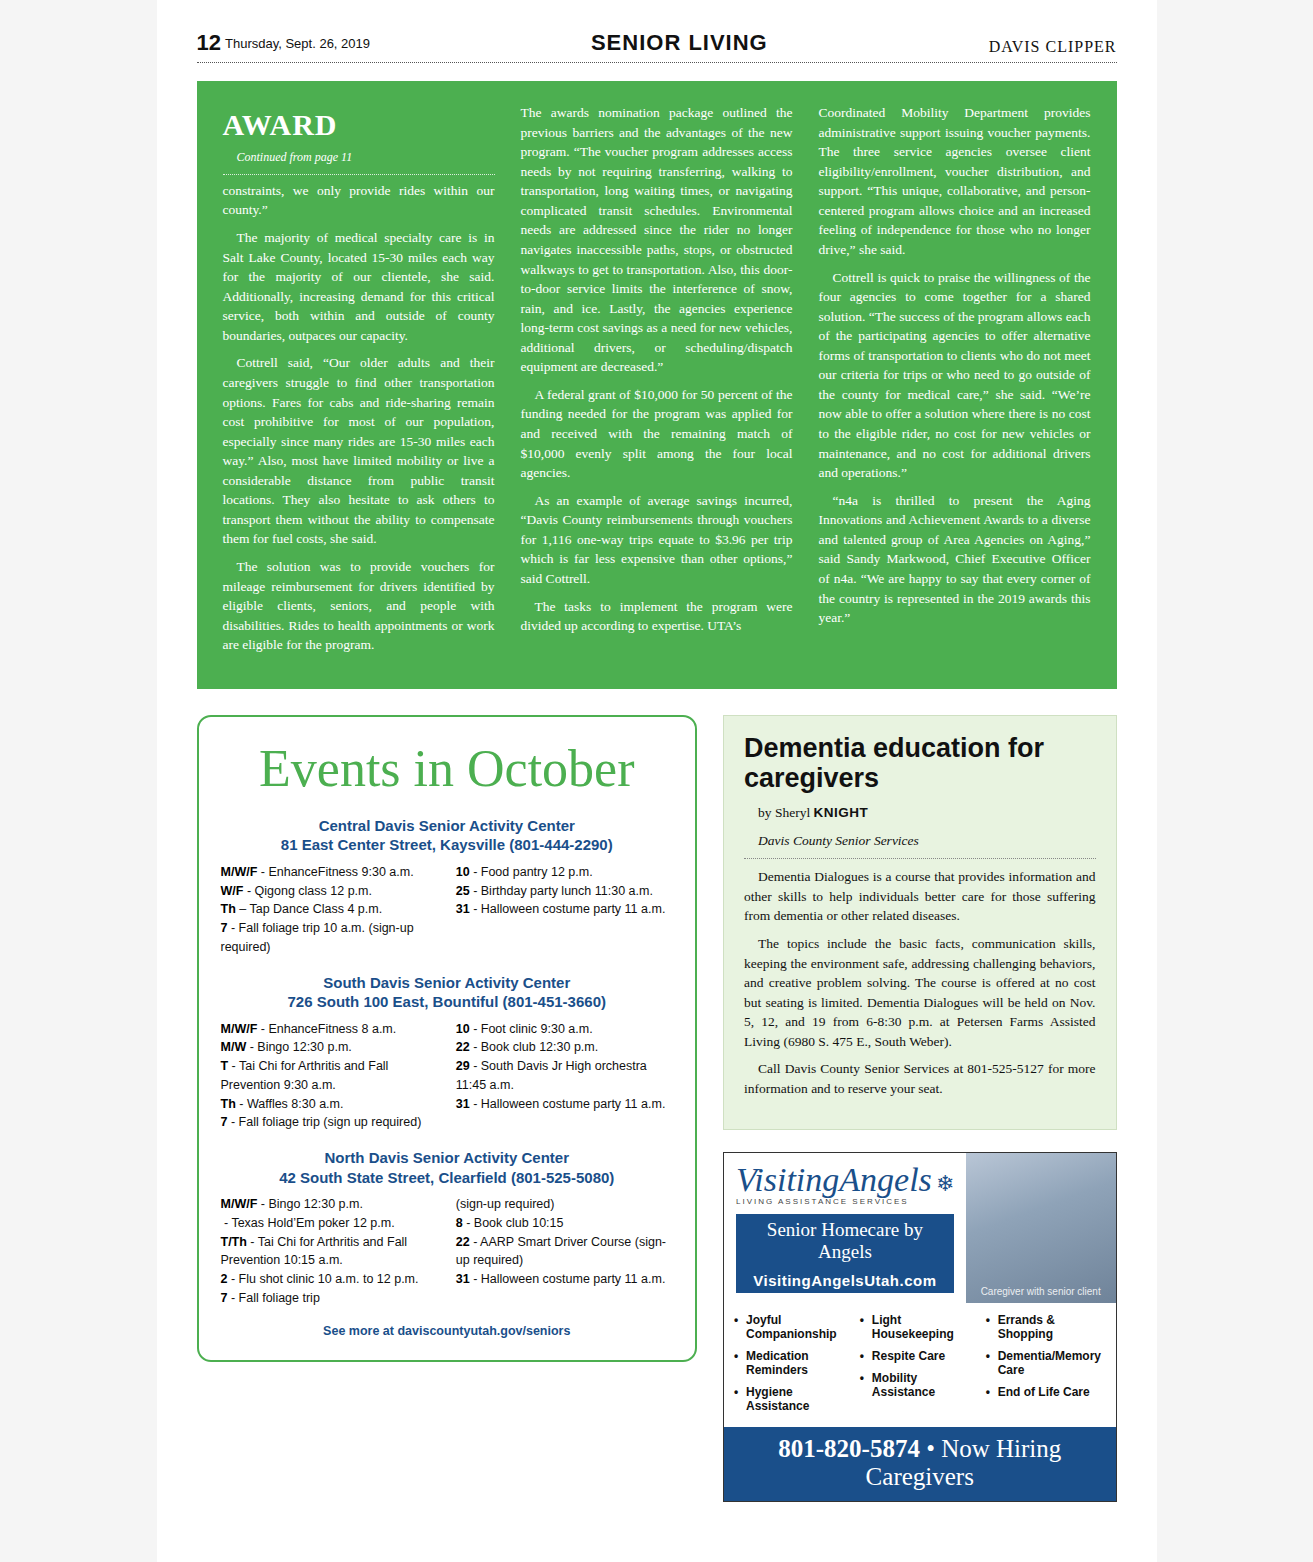12 Thursday, Sept. 26, 2019
SENIOR LIVING
DAVIS CLIPPER
AWARD
Continued from page 11
constraints, we only provide rides within our county.”
The majority of medical specialty care is in Salt Lake County, located 15-30 miles each way for the majority of our clientele, she said. Additionally, increasing demand for this critical service, both within and outside of county boundaries, outpaces our capacity.
Cottrell said, “Our older adults and their caregivers struggle to find other transportation options. Fares for cabs and ride-sharing remain cost prohibitive for most of our population, especially since many rides are 15-30 miles each way.” Also, most have limited mobility or live a considerable distance from public transit locations. They also hesitate to ask others to transport them without the ability to compensate them for fuel costs, she said.
The solution was to provide vouchers for mileage reimbursement for drivers identified by eligible clients, seniors, and people with disabilities. Rides to health appointments or work are eligible for the program.
The awards nomination package outlined the previous barriers and the advantages of the new program. “The voucher program addresses access needs by not requiring transferring, walking to transportation, long waiting times, or navigating complicated transit schedules. Environmental needs are addressed since the rider no longer navigates inaccessible paths, stops, or obstructed walkways to get to transportation. Also, this door-to-door service limits the interference of snow, rain, and ice. Lastly, the agencies experience long-term cost savings as a need for new vehicles, additional drivers, or scheduling/dispatch equipment are decreased.”
A federal grant of $10,000 for 50 percent of the funding needed for the program was applied for and received with the remaining match of $10,000 evenly split among the four local agencies.
As an example of average savings incurred, “Davis County reimbursements through vouchers for 1,116 one-way trips equate to $3.96 per trip which is far less expensive than other options,” said Cottrell.
The tasks to implement the program were divided up according to expertise. UTA’s
Coordinated Mobility Department provides administrative support issuing voucher payments. The three service agencies oversee client eligibility/enrollment, voucher distribution, and support. “This unique, collaborative, and person-centered program allows choice and an increased feeling of independence for those who no longer drive,” she said.
Cottrell is quick to praise the willingness of the four agencies to come together for a shared solution. “The success of the program allows each of the participating agencies to offer alternative forms of transportation to clients who do not meet our criteria for trips or who need to go outside of the county for medical care,” she said. “We’re now able to offer a solution where there is no cost to the eligible rider, no cost for new vehicles or maintenance, and no cost for additional drivers and operations.”
“n4a is thrilled to present the Aging Innovations and Achievement Awards to a diverse and talented group of Area Agencies on Aging,” said Sandy Markwood, Chief Executive Officer of n4a. “We are happy to say that every corner of the country is represented in the 2019 awards this year.”
Events in October
Central Davis Senior Activity Center 81 East Center Street, Kaysville (801-444-2290)
M/W/F - EnhanceFitness 9:30 a.m.
W/F - Qigong class 12 p.m.
Th – Tap Dance Class 4 p.m.
7 - Fall foliage trip 10 a.m. (sign-up required)
10 - Food pantry 12 p.m.
25 - Birthday party lunch 11:30 a.m.
31 - Halloween costume party 11 a.m.
South Davis Senior Activity Center 726 South 100 East, Bountiful (801-451-3660)
M/W/F - EnhanceFitness 8 a.m.
M/W - Bingo 12:30 p.m.
T - Tai Chi for Arthritis and Fall Prevention 9:30 a.m.
Th - Waffles 8:30 a.m.
7 - Fall foliage trip (sign up required)
10 - Foot clinic 9:30 a.m.
22 - Book club 12:30 p.m.
29 - South Davis Jr High orchestra 11:45 a.m.
31 - Halloween costume party 11 a.m.
North Davis Senior Activity Center 42 South State Street, Clearfield (801-525-5080)
M/W/F - Bingo 12:30 p.m.
- Texas Hold’Em poker 12 p.m.
T/Th - Tai Chi for Arthritis and Fall Prevention 10:15 a.m.
2 - Flu shot clinic 10 a.m. to 12 p.m.
7 - Fall foliage trip
(sign-up required)
8 - Book club 10:15
22 - AARP Smart Driver Course (sign-up required)
31 - Halloween costume party 11 a.m.
See more at daviscountyutah.gov/seniors
Dementia education for caregivers
by Sheryl KNIGHT
Davis County Senior Services
Dementia Dialogues is a course that provides information and other skills to help individuals better care for those suffering from dementia or other related diseases.
The topics include the basic facts, communication skills, keeping the environment safe, addressing challenging behaviors, and creative problem solving. The course is offered at no cost but seating is limited. Dementia Dialogues will be held on Nov. 5, 12, and 19 from 6-8:30 p.m. at Petersen Farms Assisted Living (6980 S. 475 E., South Weber).
Call Davis County Senior Services at 801-525-5127 for more information and to reserve your seat.
VisitingAngels❄
LIVING ASSISTANCE SERVICES
Senior Homecare by Angels
VisitingAngelsUtah.com
Caregiver with senior client
Joyful Companionship
Medication Reminders
Hygiene Assistance
Light Housekeeping
Respite Care
Mobility Assistance
Errands & Shopping
Dementia/Memory Care
End of Life Care
801-820-5874 • Now Hiring Caregivers